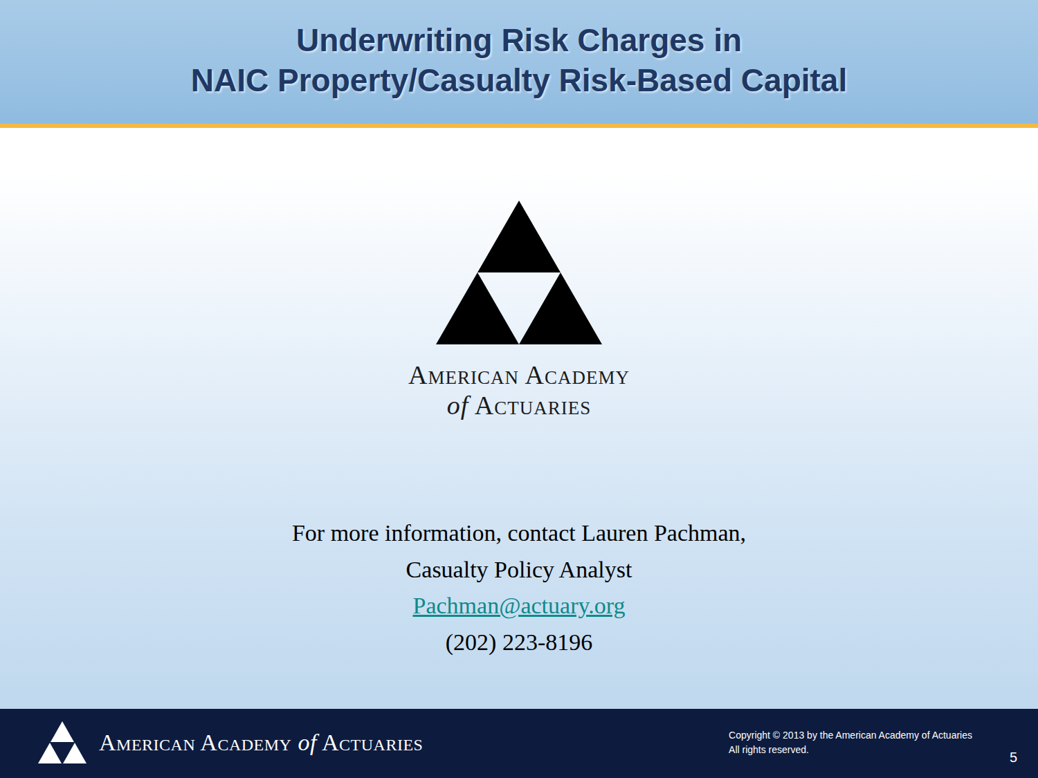Underwriting Risk Charges in
NAIC Property/Casualty Risk-Based Capital
American Academy
of Actuaries
For more information, contact Lauren Pachman,
Casualty Policy Analyst
Pachman@actuary.org
(202) 223-8196
American Academy of Actuaries
Copyright © 2013 by the American Academy of Actuaries
All rights reserved.
5